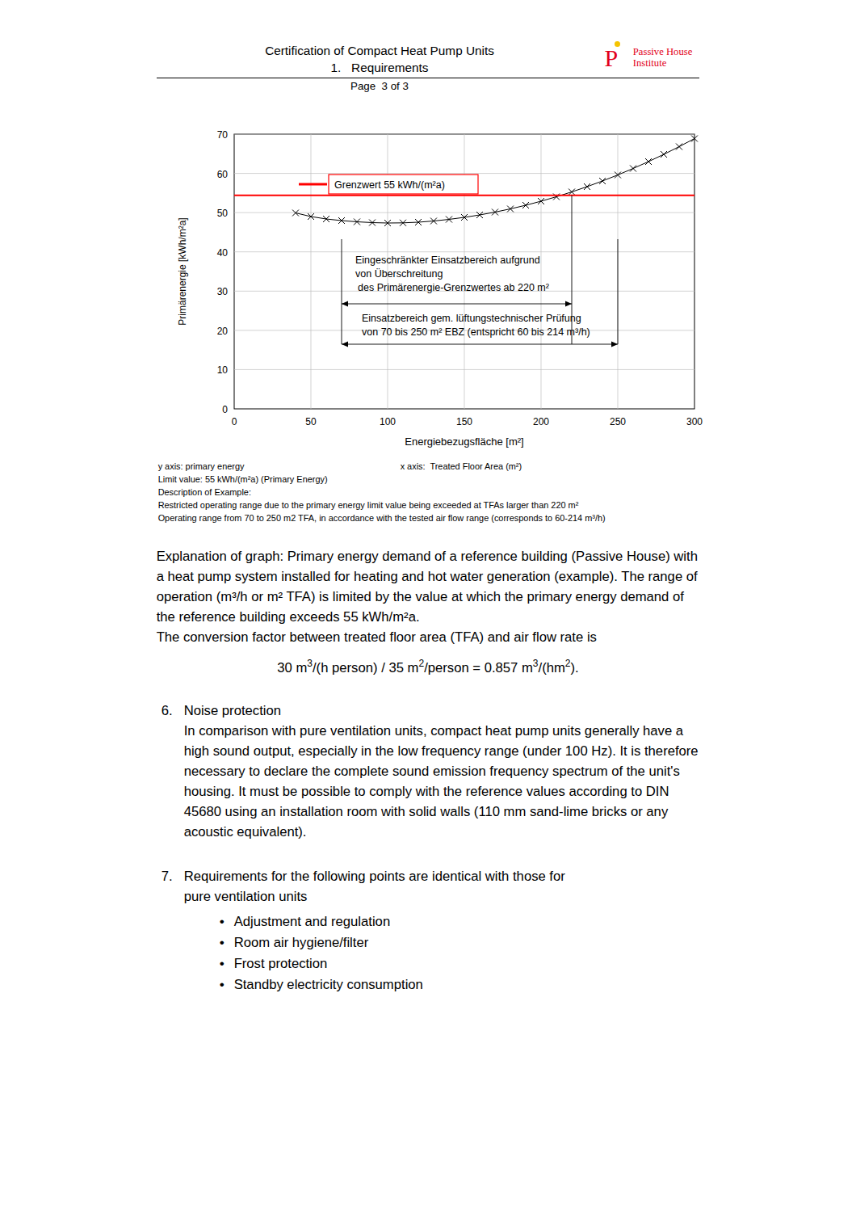P Passive House
Institute
Certification of Compact Heat Pump Units
1. Requirements
Page 3 of 3
70 60 50 40 30 20 10 0 0 50 100 150 200 250 300 Primärenergie [kWh/m²a] Energiebezugsfläche [m²] Grenzwert 55 kWh/(m²a) Eingeschränkter Einsatzbereich aufgrund von Überschreitung des Primärenergie-Grenzwertes ab 220 m² Einsatzbereich gem. lüftungstechnischer Prüfung von 70 bis 250 m² EBZ (entspricht 60 bis 214 m³/h)
y axis: primary energy x axis: Treated Floor Area (m²)
Limit value: 55 kWh/(m²a) (Primary Energy)
Description of Example:
Restricted operating range due to the primary energy limit value being exceeded at TFAs larger than 220 m²
Operating range from 70 to 250 m2 TFA, in accordance with the tested air flow range (corresponds to 60-214 m³/h)
Explanation of graph: Primary energy demand of a reference building (Passive House) with a heat pump system installed for heating and hot water generation (example). The range of operation (m³/h or m² TFA) is limited by the value at which the primary energy demand of the reference building exceeds 55 kWh/m²a.
The conversion factor between treated floor area (TFA) and air flow rate is
30 m3/(h person) / 35 m2/person = 0.857 m3/(hm2).
Noise protection
In comparison with pure ventilation units, compact heat pump units generally have a high sound output, especially in the low frequency range (under 100 Hz). It is therefore necessary to declare the complete sound emission frequency spectrum of the unit's housing. It must be possible to comply with the reference values according to DIN 45680 using an installation room with solid walls (110 mm sand-lime bricks or any acoustic equivalent).
Requirements for the following points are identical with those for
pure ventilation units
Adjustment and regulation
Room air hygiene/filter
Frost protection
Standby electricity consumption